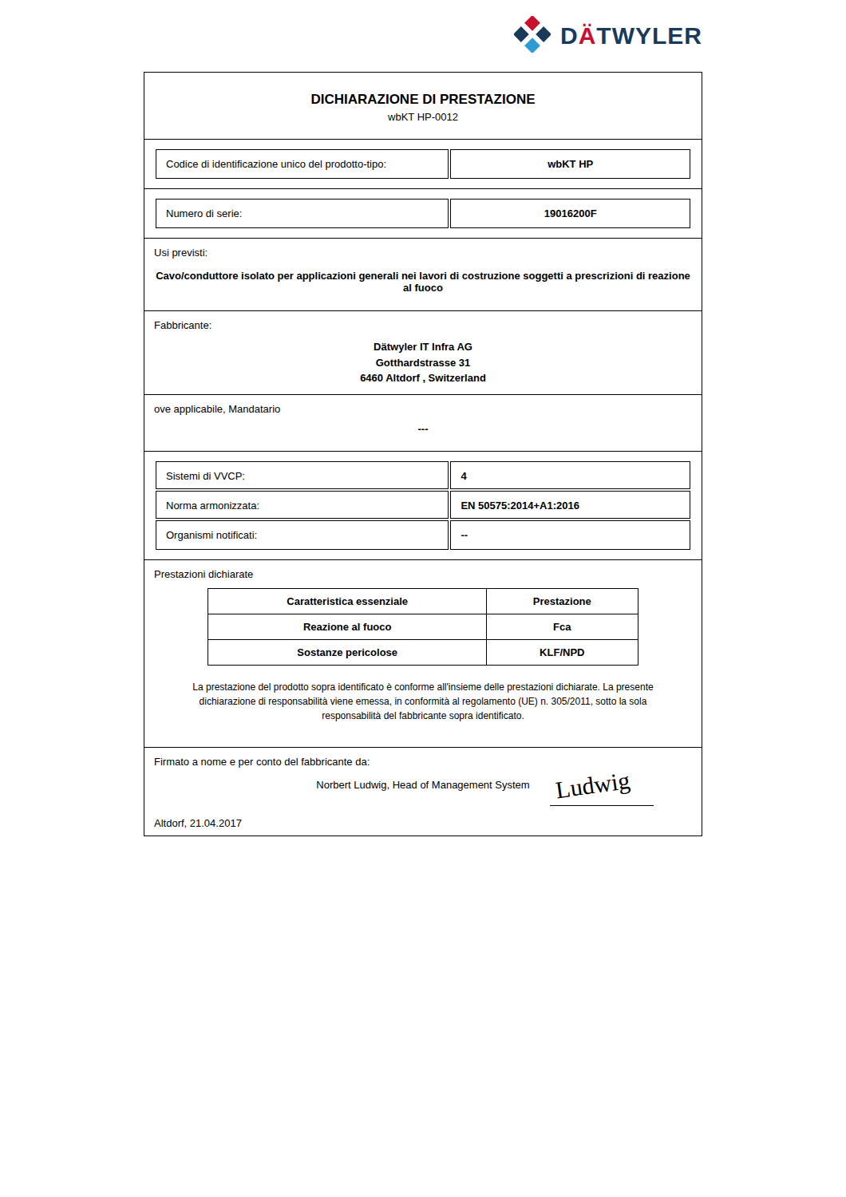DÄTWYLER
| DICHIARAZIONE DI PRESTAZIONE wbKT HP-0012 |
| / Codice di identificazione unico del prodotto-tipo: / wbKT HP / |
| / Numero di serie: / 19016200F / |
| Usi previsti: Cavo/conduttore isolato per applicazioni generali nei lavori di costruzione soggetti a prescrizioni di reazione al fuoco |
| Fabbricante: Dätwyler IT Infra AG Gotthardstrasse 31 6460 Altdorf , Switzerland |
| ove applicabile, Mandatario --- |
| / Sistemi di VVCP: / 4 / / Norma armonizzata: / EN 50575:2014+A1:2016 / / Organismi notificati: / -- / |
| Prestazioni dichiarate / Caratteristica essenziale / Prestazione / / Reazione al fuoco / Fca / / Sostanze pericolose / KLF/NPD / La prestazione del prodotto sopra identificato è conforme all'insieme delle prestazioni dichiarate. La presente dichiarazione di responsabilità viene emessa, in conformità al regolamento (UE) n. 305/2011, sotto la sola responsabilità del fabbricante sopra identificato. |
| Firmato a nome e per conto del fabbricante da: Norbert Ludwig, Head of Management System Ludwig Altdorf, 21.04.2017 |